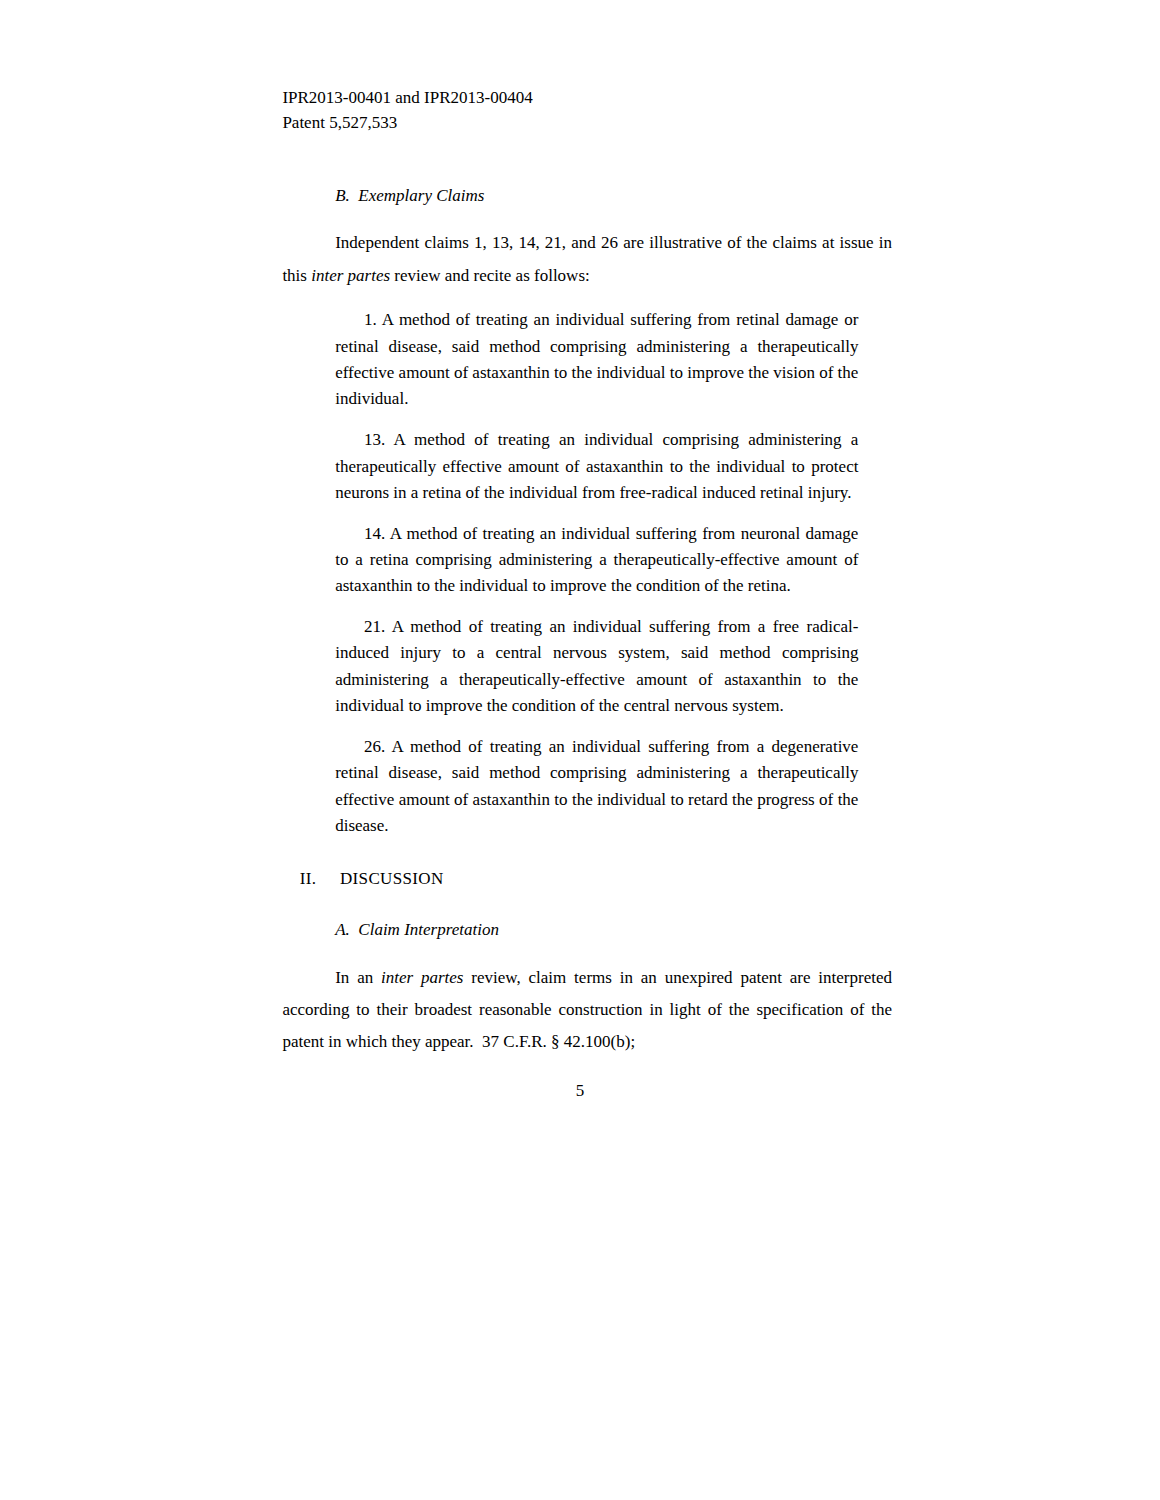IPR2013-00401 and IPR2013-00404
Patent 5,527,533
B. Exemplary Claims
Independent claims 1, 13, 14, 21, and 26 are illustrative of the claims at issue in this inter partes review and recite as follows:
1. A method of treating an individual suffering from retinal damage or retinal disease, said method comprising administering a therapeutically effective amount of astaxanthin to the individual to improve the vision of the individual.
13. A method of treating an individual comprising administering a therapeutically effective amount of astaxanthin to the individual to protect neurons in a retina of the individual from free-radical induced retinal injury.
14. A method of treating an individual suffering from neuronal damage to a retina comprising administering a therapeutically-effective amount of astaxanthin to the individual to improve the condition of the retina.
21. A method of treating an individual suffering from a free radical-induced injury to a central nervous system, said method comprising administering a therapeutically-effective amount of astaxanthin to the individual to improve the condition of the central nervous system.
26. A method of treating an individual suffering from a degenerative retinal disease, said method comprising administering a therapeutically effective amount of astaxanthin to the individual to retard the progress of the disease.
II. DISCUSSION
A. Claim Interpretation
In an inter partes review, claim terms in an unexpired patent are interpreted according to their broadest reasonable construction in light of the specification of the patent in which they appear. 37 C.F.R. § 42.100(b);
5